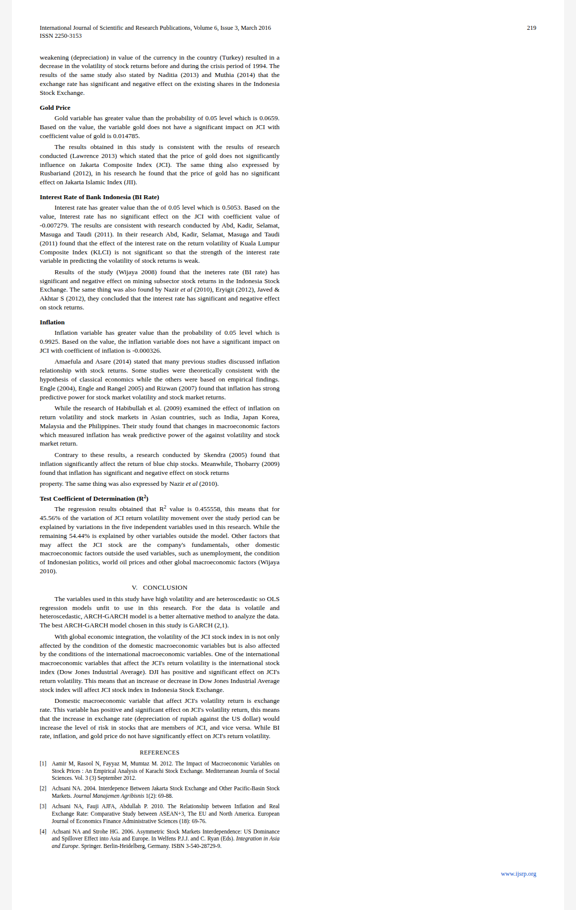International Journal of Scientific and Research Publications, Volume 6, Issue 3, March 2016
ISSN 2250-3153
219
weakening (depreciation) in value of the currency in the country (Turkey) resulted in a decrease in the volatility of stock returns before and during the crisis period of 1994. The results of the same study also stated by Naditia (2013) and Muthia (2014) that the exchange rate has significant and negative effect on the existing shares in the Indonesia Stock Exchange.
Gold Price
Gold variable has greater value than the probability of 0.05 level which is 0.0659. Based on the value, the variable gold does not have a significant impact on JCI with coefficient value of gold is 0.014785.
The results obtained in this study is consistent with the results of research conducted (Lawrence 2013) which stated that the price of gold does not significantly influence on Jakarta Composite Index (JCI). The same thing also expressed by Rusbariand (2012), in his research he found that the price of gold has no significant effect on Jakarta Islamic Index (JII).
Interest Rate of Bank Indonesia (BI Rate)
Interest rate has greater value than the of 0.05 level which is 0.5053. Based on the value, Interest rate has no significant effect on the JCI with coefficient value of -0.007279. The results are consistent with research conducted by Abd, Kadir, Selamat, Masuga and Taudi (2011). In their research Abd, Kadir, Selamat, Masuga and Taudi (2011) found that the effect of the interest rate on the return volatility of Kuala Lumpur Composite Index (KLCI) is not significant so that the strength of the interest rate variable in predicting the volatility of stock returns is weak.
Results of the study (Wijaya 2008) found that the ineteres rate (BI rate) has significant and negative effect on mining subsector stock returns in the Indonesia Stock Exchange. The same thing was also found by Nazir et al (2010), Eryigit (2012), Javed & Akhtar S (2012), they concluded that the interest rate has significant and negative effect on stock returns.
Inflation
Inflation variable has greater value than the probability of 0.05 level which is 0.9925. Based on the value, the inflation variable does not have a significant impact on JCI with coefficient of inflation is -0.000326.
Amaefula and Asare (2014) stated that many previous studies discussed inflation relationship with stock returns. Some studies were theoretically consistent with the hypothesis of classical economics while the others were based on empirical findings. Engle (2004), Engle and Rangel 2005) and Rizwan (2007) found that inflation has strong predictive power for stock market volatility and stock market returns.
While the research of Habibullah et al. (2009) examined the effect of inflation on return volatility and stock markets in Asian countries, such as India, Japan Korea, Malaysia and the Philippines. Their study found that changes in macroeconomic factors which measured inflation has weak predictive power of the against volatility and stock market return.
Contrary to these results, a research conducted by Skendra (2005) found that inflation significantly affect the return of blue chip stocks. Meanwhile, Thobarry (2009) found that inflation has significant and negative effect on stock returns
property. The same thing was also expressed by Nazir et al (2010).
Test Coefficient of Determination (R2)
The regression results obtained that R2 value is 0.455558, this means that for 45.56% of the variation of JCI return volatility movement over the study period can be explained by variations in the five independent variables used in this research. While the remaining 54.44% is explained by other variables outside the model. Other factors that may affect the JCI stock are the company's fundamentals, other domestic macroeconomic factors outside the used variables, such as unemployment, the condition of Indonesian politics, world oil prices and other global macroeconomic factors (Wijaya 2010).
V. Conclusion
The variables used in this study have high volatility and are heteroscedastic so OLS regression models unfit to use in this research. For the data is volatile and heteroscedastic, ARCH-GARCH model is a better alternative method to analyze the data. The best ARCH-GARCH model chosen in this study is GARCH (2,1).
With global economic integration, the volatility of the JCI stock index in is not only affected by the condition of the domestic macroeconomic variables but is also affected by the conditions of the international macroeconomic variables. One of the international macroeconomic variables that affect the JCI's return volatility is the international stock index (Dow Jones Industrial Average). DJI has positive and significant effect on JCI's return volatility. This means that an increase or decrease in Dow Jones Industrial Average stock index will affect JCI stock index in Indonesia Stock Exchange.
Domestic macroeconomic variable that affect JCI's volatility return is exchange rate. This variable has positive and significant effect on JCI's volatility return, this means that the increase in exchange rate (depreciation of rupiah against the US dollar) would increase the level of risk in stocks that are members of JCI, and vice versa. While BI rate, inflation, and gold price do not have significantly effect on JCI's return volatility.
References
[1] Aamir M, Rasool N, Fayyaz M, Mumtaz M. 2012. The Impact of Macroeconomic Variables on Stock Prices : An Empirical Analysis of Karachi Stock Exchange. Mediterranean Journla of Social Sciences. Vol. 3 (3) September 2012.
[2] Achsani NA. 2004. Interdepence Between Jakarta Stock Exchange and Other Pacific-Basin Stock Markets. Journal Manajemen Agribisnis 1(2): 69-88.
[3] Achsani NA, Fauji AJFA, Abdullah P. 2010. The Relationship between Inflation and Real Exchange Rate: Comparative Study between ASEAN+3, The EU and North America. European Journal of Economics Finance Administrative Sciences (18): 69-76.
[4] Achsani NA and Strohe HG. 2006. Asymmetric Stock Markets Interdependence: US Dominance and Spillover Effect into Asia and Europe. In Welfens P.J.J. and C. Ryan (Eds). Integration in Asia and Europe. Springer. Berlin-Heidelberg, Germany. ISBN 3-540-28729-9.
www.ijsrp.org